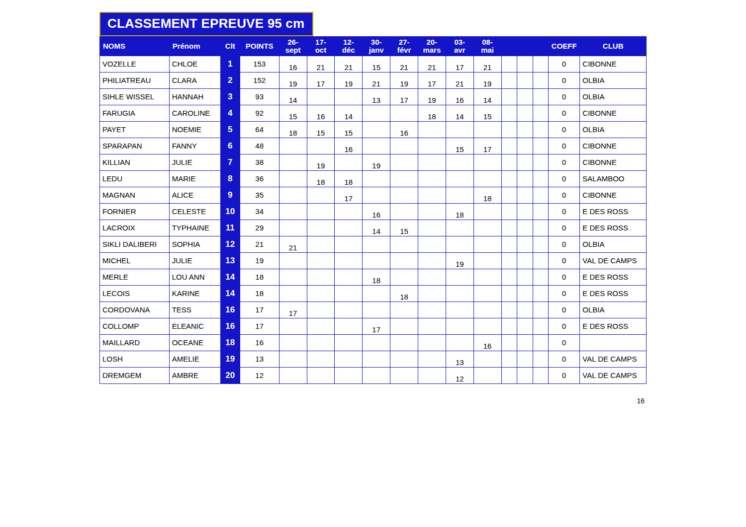CLASSEMENT EPREUVE 95 cm
| NOMS | Prénom | Clt | POINTS | 26- sept | 17- oct | 12- déc | 30- janv | 27- févr | 20- mars | 03- avr | 08- mai | | | | COEFF | CLUB |
| --- | --- | --- | --- | --- | --- | --- | --- | --- | --- | --- | --- | --- | --- | --- | --- | --- |
| VOZELLE | CHLOE | 1 | 153 | 16 | 21 | 21 | 15 | 21 | 21 | 17 | 21 | | | | 0 | CIBONNE |
| PHILIATREAU | CLARA | 2 | 152 | 19 | 17 | 19 | 21 | 19 | 17 | 21 | 19 | | | | 0 | OLBIA |
| SIHLE WISSEL | HANNAH | 3 | 93 | 14 | | | 13 | 17 | 19 | 16 | 14 | | | | 0 | OLBIA |
| FARUGIA | CAROLINE | 4 | 92 | 15 | 16 | 14 | | | 18 | 14 | 15 | | | | 0 | CIBONNE |
| PAYET | NOEMIE | 5 | 64 | 18 | 15 | 15 | | 16 | | | | | | | 0 | OLBIA |
| SPARAPAN | FANNY | 6 | 48 | | | 16 | | | | 15 | 17 | | | | 0 | CIBONNE |
| KILLIAN | JULIE | 7 | 38 | | 19 | | 19 | | | | | | | | 0 | CIBONNE |
| LEDU | MARIE | 8 | 36 | | 18 | 18 | | | | | | | | | 0 | SALAMBOO |
| MAGNAN | ALICE | 9 | 35 | | | 17 | | | | | 18 | | | | 0 | CIBONNE |
| FORNIER | CELESTE | 10 | 34 | | | | 16 | | | 18 | | | | | 0 | E DES ROSS |
| LACROIX | TYPHAINE | 11 | 29 | | | | 14 | 15 | | | | | | | 0 | E DES ROSS |
| SIKLI DALIBERI | SOPHIA | 12 | 21 | 21 | | | | | | | | | | | 0 | OLBIA |
| MICHEL | JULIE | 13 | 19 | | | | | | | 19 | | | | | 0 | VAL DE CAMPS |
| MERLE | LOU ANN | 14 | 18 | | | | 18 | | | | | | | | 0 | E DES ROSS |
| LECOIS | KARINE | 14 | 18 | | | | | 18 | | | | | | | 0 | E DES ROSS |
| CORDOVANA | TESS | 16 | 17 | 17 | | | | | | | | | | | 0 | OLBIA |
| COLLOMP | ELEANIC | 16 | 17 | | | | 17 | | | | | | | | 0 | E DES ROSS |
| MAILLARD | OCEANE | 18 | 16 | | | | | | | | 16 | | | | 0 | |
| LOSH | AMELIE | 19 | 13 | | | | | | | 13 | | | | | 0 | VAL DE CAMPS |
| DREMGEM | AMBRE | 20 | 12 | | | | | | | 12 | | | | | 0 | VAL DE CAMPS |
16